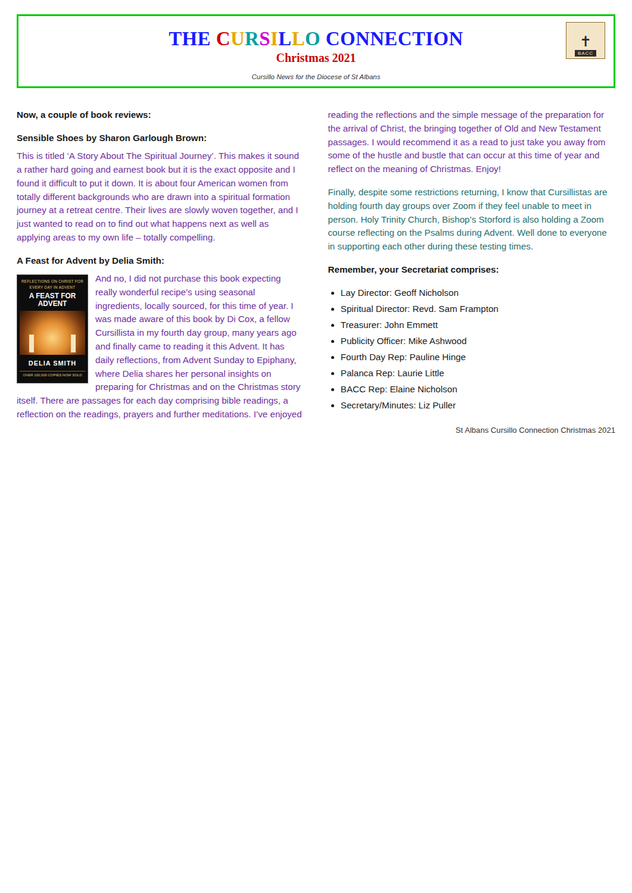✝
BACC
THE CURSILLO CONNECTION
Christmas 2021
Cursillo News for the Diocese of St Albans
Now, a couple of book reviews:
Sensible Shoes by Sharon Garlough Brown:
This is titled ‘A Story About The Spiritual Journey’. This makes it sound a rather hard going and earnest book but it is the exact opposite and I found it difficult to put it down. It is about four American women from totally different backgrounds who are drawn into a spiritual formation journey at a retreat centre. Their lives are slowly woven together, and I just wanted to read on to find out what happens next as well as applying areas to my own life – totally compelling.
A Feast for Advent by Delia Smith:
REFLECTIONS ON CHRIST FOR EVERY DAY IN ADVENT
A FEAST FOR ADVENT
DELIA SMITH
OVER 100,000 COPIES NOW SOLD
And no, I did not purchase this book expecting really wonderful recipe’s using seasonal ingredients, locally sourced, for this time of year. I was made aware of this book by Di Cox, a fellow Cursillista in my fourth day group, many years ago and finally came to reading it this Advent. It has daily reflections, from Advent Sunday to Epiphany, where Delia shares her personal insights on preparing for Christmas and on the Christmas story itself. There are passages for each day comprising bible readings, a reflection on the readings, prayers and further meditations. I’ve enjoyed reading the reflections and the simple message of the preparation for the arrival of Christ, the bringing together of Old and New Testament passages. I would recommend it as a read to just take you away from some of the hustle and bustle that can occur at this time of year and reflect on the meaning of Christmas. Enjoy!
Finally, despite some restrictions returning, I know that Cursillistas are holding fourth day groups over Zoom if they feel unable to meet in person. Holy Trinity Church, Bishop’s Storford is also holding a Zoom course reflecting on the Psalms during Advent. Well done to everyone in supporting each other during these testing times.
Remember, your Secretariat comprises:
Lay Director: Geoff Nicholson
Spiritual Director: Revd. Sam Frampton
Treasurer: John Emmett
Publicity Officer: Mike Ashwood
Fourth Day Rep: Pauline Hinge
Palanca Rep: Laurie Little
BACC Rep: Elaine Nicholson
Secretary/Minutes: Liz Puller
St Albans Cursillo Connection Christmas 2021